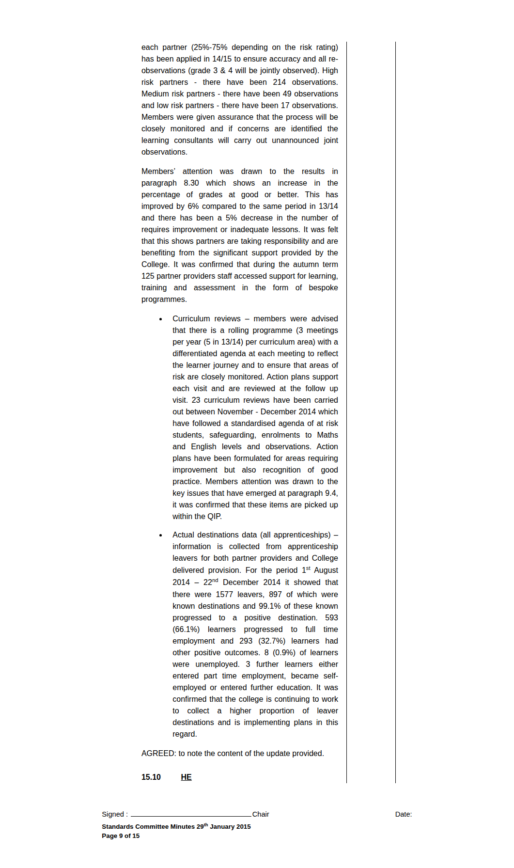each partner (25%-75% depending on the risk rating) has been applied in 14/15 to ensure accuracy and all re-observations (grade 3 & 4 will be jointly observed). High risk partners - there have been 214 observations. Medium risk partners - there have been 49 observations and low risk partners - there have been 17 observations. Members were given assurance that the process will be closely monitored and if concerns are identified the learning consultants will carry out unannounced joint observations.
Members’ attention was drawn to the results in paragraph 8.30 which shows an increase in the percentage of grades at good or better. This has improved by 6% compared to the same period in 13/14 and there has been a 5% decrease in the number of requires improvement or inadequate lessons. It was felt that this shows partners are taking responsibility and are benefiting from the significant support provided by the College. It was confirmed that during the autumn term 125 partner providers staff accessed support for learning, training and assessment in the form of bespoke programmes.
Curriculum reviews – members were advised that there is a rolling programme (3 meetings per year (5 in 13/14) per curriculum area) with a differentiated agenda at each meeting to reflect the learner journey and to ensure that areas of risk are closely monitored. Action plans support each visit and are reviewed at the follow up visit. 23 curriculum reviews have been carried out between November - December 2014 which have followed a standardised agenda of at risk students, safeguarding, enrolments to Maths and English levels and observations. Action plans have been formulated for areas requiring improvement but also recognition of good practice. Members attention was drawn to the key issues that have emerged at paragraph 9.4, it was confirmed that these items are picked up within the QIP.
Actual destinations data (all apprenticeships) – information is collected from apprenticeship leavers for both partner providers and College delivered provision. For the period 1st August 2014 – 22nd December 2014 it showed that there were 1577 leavers, 897 of which were known destinations and 99.1% of these known progressed to a positive destination. 593 (66.1%) learners progressed to full time employment and 293 (32.7%) learners had other positive outcomes. 8 (0.9%) of learners were unemployed. 3 further learners either entered part time employment, became self-employed or entered further education. It was confirmed that the college is continuing to work to collect a higher proportion of leaver destinations and is implementing plans in this regard.
AGREED: to note the content of the update provided.
15.10
HE
Signed : Chair Date:
Standards Committee Minutes 29th January 2015
Page 9 of 15